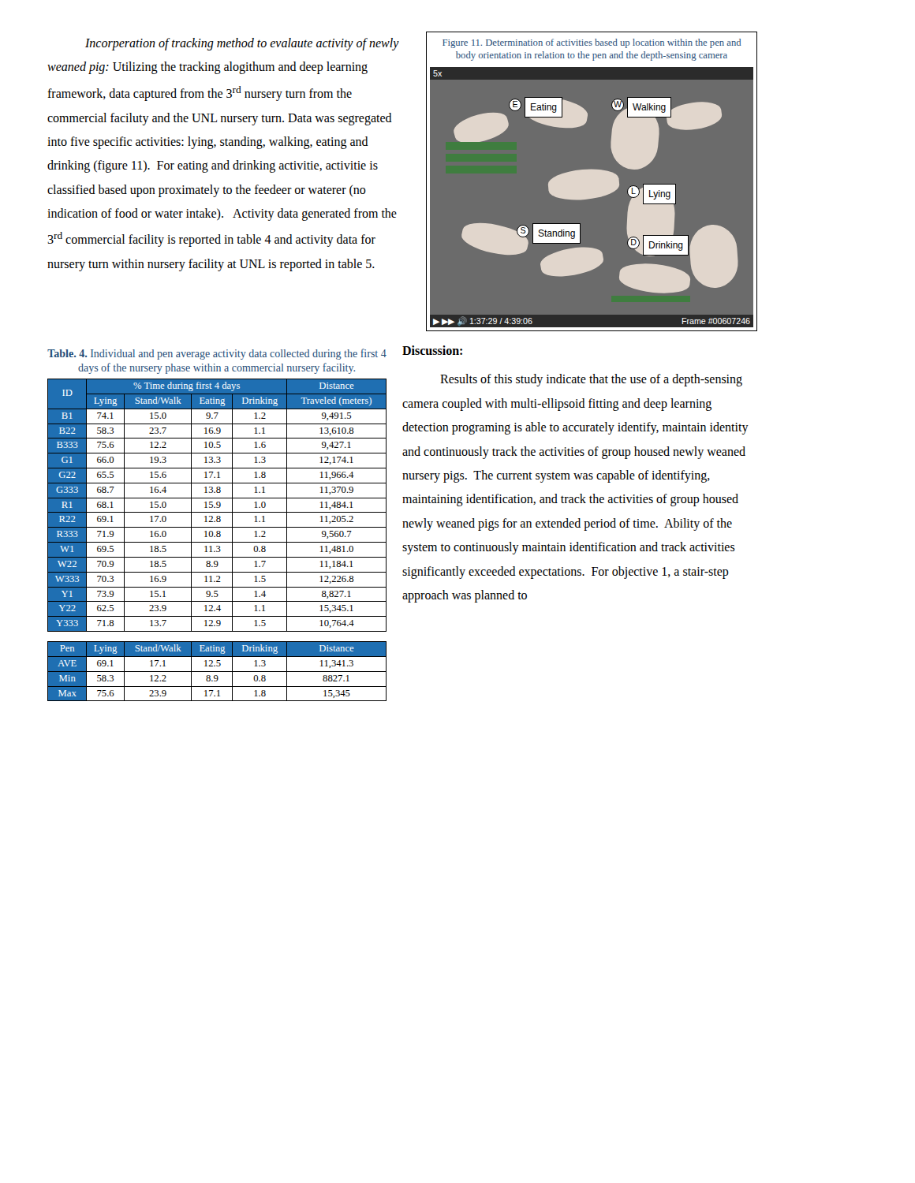Figure 11. Determination of activities based up location within the pen and body orientation in relation to the pen and the depth-sensing camera
5x
E
Eating
W
Walking
L
Lying
S
Standing
D
Drinking
▶ ▶▶ 🔊 1:37:29 / 4:39:06 Frame #00607246
Incorperation of tracking method to evalaute activity of newly weaned pig: Utilizing the tracking alogithum and deep learning framework, data captured from the 3rd nursery turn from the commercial faciluty and the UNL nursery turn. Data was segregated into five specific activities: lying, standing, walking, eating and drinking (figure 11). For eating and drinking activitie, activitie is classified based upon proximately to the feedeer or waterer (no indication of food or water intake). Activity data generated from the 3rd commercial facility is reported in table 4 and activity data for nursery turn within nursery facility at UNL is reported in table 5.
Table. 4. Individual and pen average activity data collected during the first 4 days of the nursery phase within a commercial nursery facility.
| ID | % Time during first 4 days | Distance |
| --- | --- | --- |
| Lying | Stand/Walk | Eating | Drinking | Traveled (meters) |
| B1 | 74.1 | 15.0 | 9.7 | 1.2 | 9,491.5 |
| B22 | 58.3 | 23.7 | 16.9 | 1.1 | 13,610.8 |
| B333 | 75.6 | 12.2 | 10.5 | 1.6 | 9,427.1 |
| G1 | 66.0 | 19.3 | 13.3 | 1.3 | 12,174.1 |
| G22 | 65.5 | 15.6 | 17.1 | 1.8 | 11,966.4 |
| G333 | 68.7 | 16.4 | 13.8 | 1.1 | 11,370.9 |
| R1 | 68.1 | 15.0 | 15.9 | 1.0 | 11,484.1 |
| R22 | 69.1 | 17.0 | 12.8 | 1.1 | 11,205.2 |
| R333 | 71.9 | 16.0 | 10.8 | 1.2 | 9,560.7 |
| W1 | 69.5 | 18.5 | 11.3 | 0.8 | 11,481.0 |
| W22 | 70.9 | 18.5 | 8.9 | 1.7 | 11,184.1 |
| W333 | 70.3 | 16.9 | 11.2 | 1.5 | 12,226.8 |
| Y1 | 73.9 | 15.1 | 9.5 | 1.4 | 8,827.1 |
| Y22 | 62.5 | 23.9 | 12.4 | 1.1 | 15,345.1 |
| Y333 | 71.8 | 13.7 | 12.9 | 1.5 | 10,764.4 |
| Pen | Lying | Stand/Walk | Eating | Drinking | Distance |
| AVE | 69.1 | 17.1 | 12.5 | 1.3 | 11,341.3 |
| Min | 58.3 | 12.2 | 8.9 | 0.8 | 8827.1 |
| Max | 75.6 | 23.9 | 17.1 | 1.8 | 15,345 |
Discussion:
Results of this study indicate that the use of a depth-sensing camera coupled with multi-ellipsoid fitting and deep learning detection programing is able to accurately identify, maintain identity and continuously track the activities of group housed newly weaned nursery pigs. The current system was capable of identifying, maintaining identification, and track the activities of group housed newly weaned pigs for an extended period of time. Ability of the system to continuously maintain identification and track activities significantly exceeded expectations. For objective 1, a stair-step approach was planned to